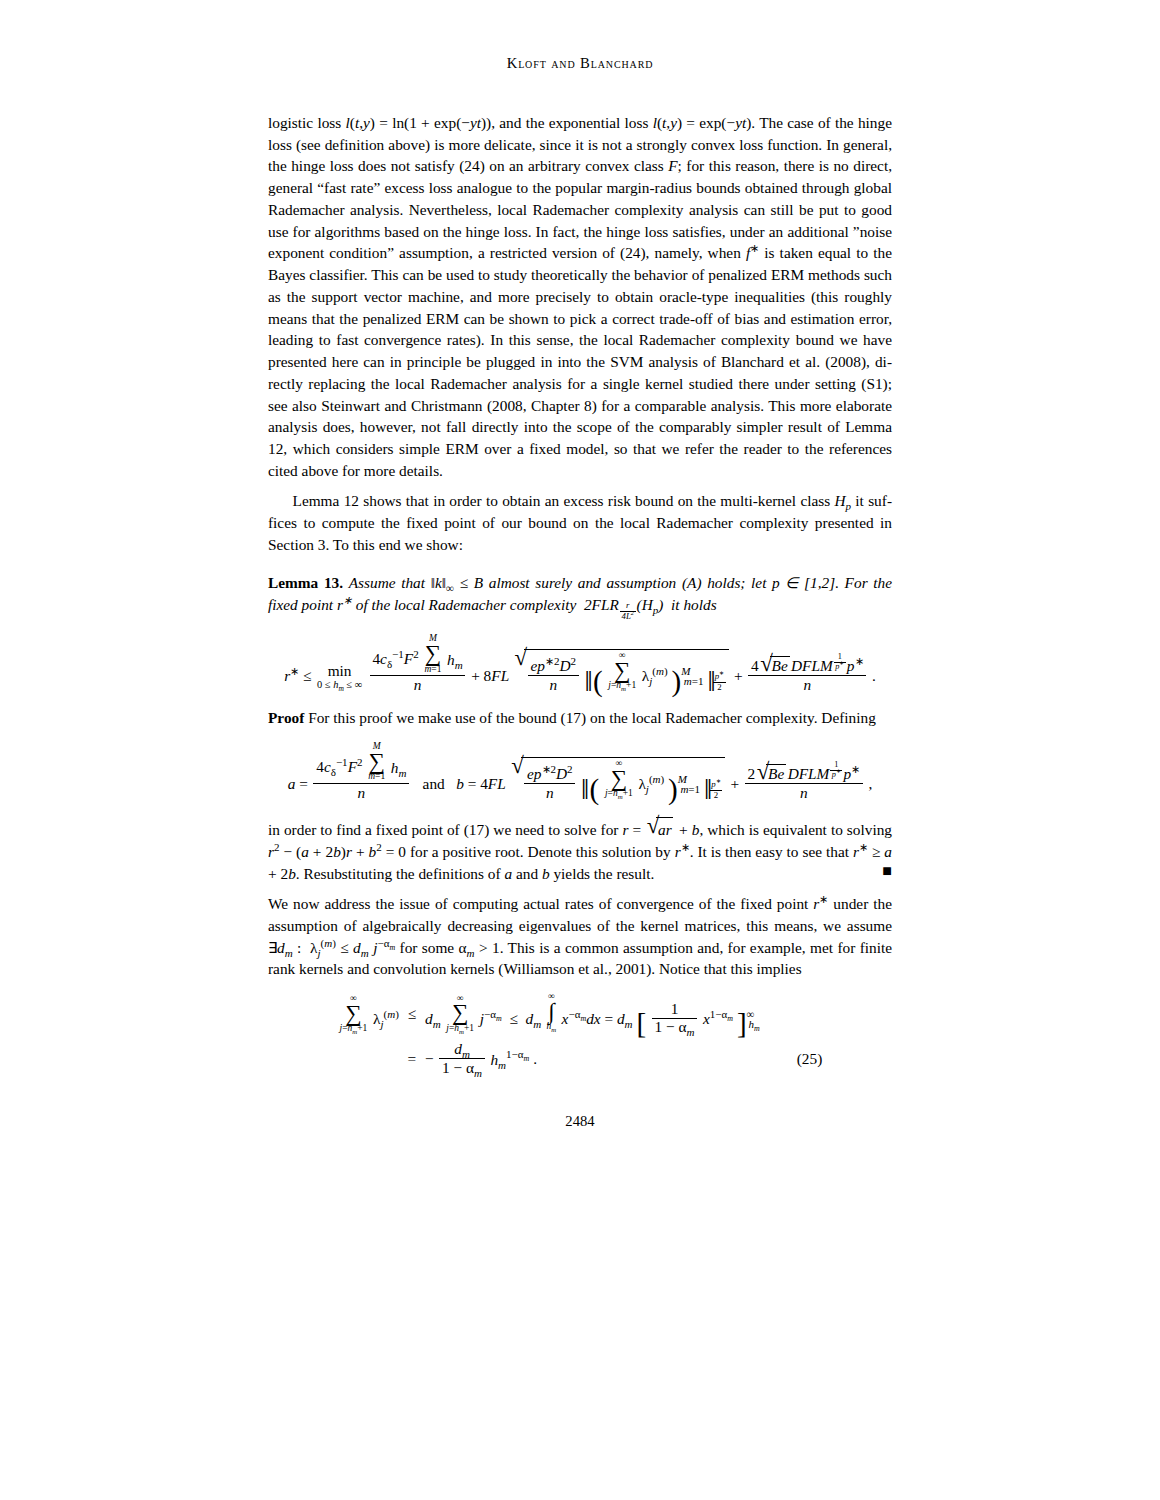Kloft and Blanchard
logistic loss l(t,y) = ln(1 + exp(−yt)), and the exponential loss l(t,y) = exp(−yt). The case of the hinge loss (see definition above) is more delicate, since it is not a strongly convex loss function. In general, the hinge loss does not satisfy (24) on an arbitrary convex class F; for this reason, there is no direct, general “fast rate” excess loss analogue to the popular margin-radius bounds obtained through global Rademacher analysis. Nevertheless, local Rademacher complexity analysis can still be put to good use for algorithms based on the hinge loss. In fact, the hinge loss satisfies, under an additional ”noise exponent condition” assumption, a restricted version of (24), namely, when f∗ is taken equal to the Bayes classifier. This can be used to study theoretically the behavior of penalized ERM methods such as the support vector machine, and more precisely to obtain oracle-type inequalities (this roughly means that the penalized ERM can be shown to pick a correct trade-off of bias and estimation error, leading to fast convergence rates). In this sense, the local Rademacher complexity bound we have presented here can in principle be plugged in into the SVM analysis of Blanchard et al. (2008), directly replacing the local Rademacher analysis for a single kernel studied there under setting (S1); see also Steinwart and Christmann (2008, Chapter 8) for a comparable analysis. This more elaborate analysis does, however, not fall directly into the scope of the comparably simpler result of Lemma 12, which considers simple ERM over a fixed model, so that we refer the reader to the references cited above for more details.
Lemma 12 shows that in order to obtain an excess risk bound on the multi-kernel class Hp it suffices to compute the fixed point of our bound on the local Rademacher complexity presented in Section 3. To this end we show:
Lemma 13. Assume that ‖k‖∞ ≤ B almost surely and assumption (A) holds; let p ∈ [1,2]. For the fixed point r∗ of the local Rademacher complexity 2FLRr 4L2(Hp) it holds
r∗ ≤ min 0 ≤ hm ≤ ∞ 4cδ−1F2 M∑m=1 hm n + 8FL ep∗2D2 n ‖ ( ∞∑j=hm+1 λj(m) )Mm=1 ‖p∗2 + 4Be DFLM1 p∗p∗n .
Proof For this proof we make use of the bound (17) on the local Rademacher complexity. Defining
a = 4cδ−1F2 M∑m=1 hm n and b = 4FL ep∗2D2 n ‖ ( ∞∑j=hm+1 λj(m) )Mm=1 ‖p∗2 + 2Be DFLM1 p∗p∗n ,
in order to find a fixed point of (17) we need to solve for r = ar + b, which is equivalent to solving r2 − (a + 2b)r + b2 = 0 for a positive root. Denote this solution by r∗. It is then easy to see that r∗ ≥ a + 2b. Resubstituting the definitions of a and b yields the result.■
We now address the issue of computing actual rates of convergence of the fixed point r∗ under the assumption of algebraically decreasing eigenvalues of the kernel matrices, this means, we assume ∃dm : λj(m) ≤ dm j−αm for some αm > 1. This is a common assumption and, for example, met for finite rank kernels and convolution kernels (Williamson et al., 2001). Notice that this implies
| ∞ ∑ j = h m +1 λ j ( m ) | ≤ | d m ∞ ∑ j = h m +1 j −α m ≤ d m ∞ ∫ h m x −α m dx = d m [ 1 1 − α m x 1−α m ] ∞ h m | |
| | = | − d m 1 − α m h m 1−α m . | (25) |
2484